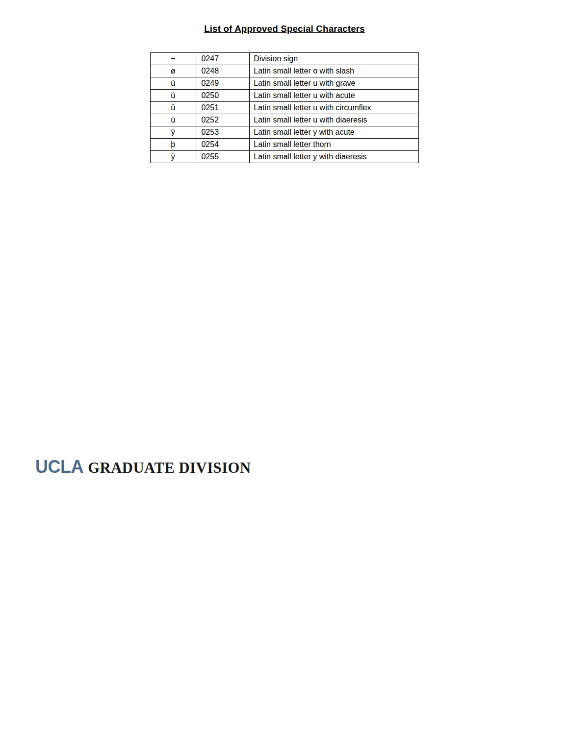List of Approved Special Characters
| ÷ | 0247 | Division sign |
| ø | 0248 | Latin small letter o with slash |
| ù | 0249 | Latin small letter u with grave |
| ú | 0250 | Latin small letter u with acute |
| û | 0251 | Latin small letter u with circumflex |
| ü | 0252 | Latin small letter u with diaeresis |
| ý | 0253 | Latin small letter y with acute |
| þ | 0254 | Latin small letter thorn |
| ÿ | 0255 | Latin small letter y with diaeresis |
UCLA GRADUATE DIVISION